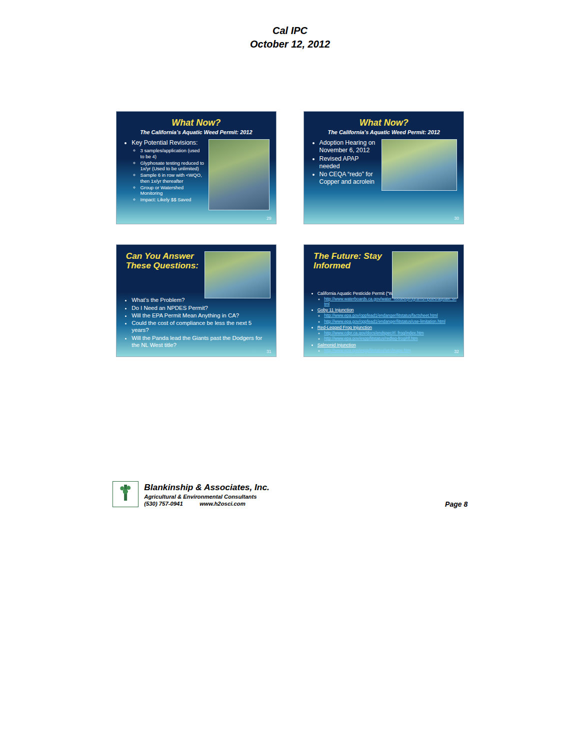Cal IPC
October 12, 2012
What Now?
The California’s Aquatic Weed Permit: 2012
Key Potential Revisions:
3 samples/application (used to be 4)
Glyphosate testing reduced to 1x/yr (Used to be unlimited)
Sample 6 in row with <WQO, then 1x/yr thereafter
Group or Watershed Monitoring
Impact: Likely $$ Saved
29
What Now?
The California’s Aquatic Weed Permit: 2012
Adoption Hearing on November 6, 2012
Revised APAP needed
No CEQA “redo” for Copper and acrolein
30
Can You Answer These Questions:
What’s the Problem?
Do I Need an NPDES Permit?
Will the EPA Permit Mean Anything in CA?
Could the cost of compliance be less the next 5 years?
Will the Panda lead the Giants past the Dodgers for the NL West title?
31
The Future: Stay Informed
California Aquatic Pesticide Permit (“Weed Permit”)
http://www.waterboards.ca.gov/water_issues/programs/npdes/aquatic.shtml
Goby 11 Injunction
http://www.epa.gov/oppfead1/endanger/litstatus/factsheet.html
http://www.epa.gov/oppfead1/endanger/litstatus/use-limitation.html
Red-Legged Frog Injunction
http://www.cdpr.ca.gov/docs/endspec/rl_frog/index.htm
http://www.epa.gov/espp/litstatus/redleg-frog/rlf.htm
Salmonid Injunction
http://www.epa.gov/espp/litstatus/wtc/maps.htm
32
Blankinship & Associates, Inc.
Agricultural & Environmental Consultants
(530) 757-0941 www.h2osci.com
Page 8